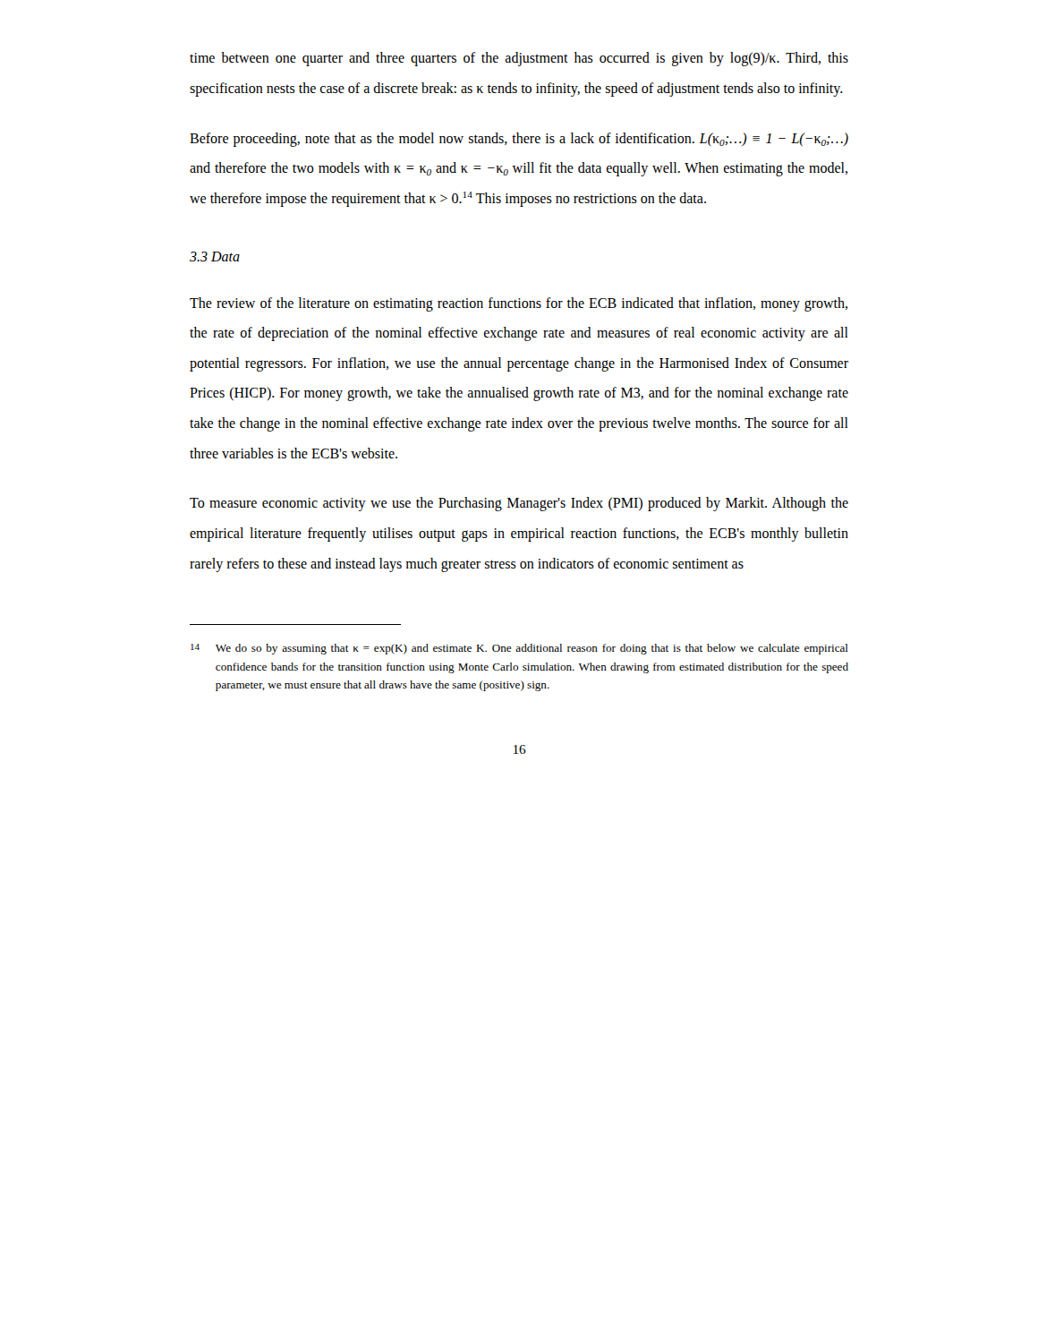time between one quarter and three quarters of the adjustment has occurred is given by log(9)/κ. Third, this specification nests the case of a discrete break: as κ tends to infinity, the speed of adjustment tends also to infinity.
Before proceeding, note that as the model now stands, there is a lack of identification. L(κ0;…) ≡ 1 − L(−κ0;…) and therefore the two models with κ = κ0 and κ = −κ0 will fit the data equally well. When estimating the model, we therefore impose the requirement that κ > 0.14 This imposes no restrictions on the data.
3.3 Data
The review of the literature on estimating reaction functions for the ECB indicated that inflation, money growth, the rate of depreciation of the nominal effective exchange rate and measures of real economic activity are all potential regressors. For inflation, we use the annual percentage change in the Harmonised Index of Consumer Prices (HICP). For money growth, we take the annualised growth rate of M3, and for the nominal exchange rate take the change in the nominal effective exchange rate index over the previous twelve months. The source for all three variables is the ECB's website.
To measure economic activity we use the Purchasing Manager's Index (PMI) produced by Markit. Although the empirical literature frequently utilises output gaps in empirical reaction functions, the ECB's monthly bulletin rarely refers to these and instead lays much greater stress on indicators of economic sentiment as
14 We do so by assuming that κ = exp(K) and estimate K. One additional reason for doing that is that below we calculate empirical confidence bands for the transition function using Monte Carlo simulation. When drawing from estimated distribution for the speed parameter, we must ensure that all draws have the same (positive) sign.
16